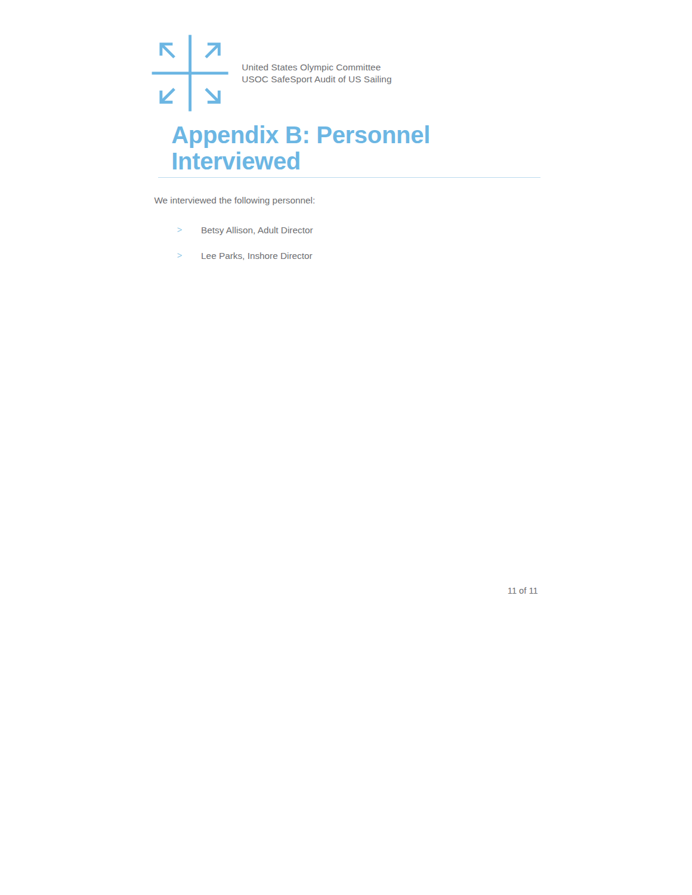United States Olympic Committee
USOC SafeSport Audit of US Sailing
Appendix B: Personnel Interviewed
We interviewed the following personnel:
Betsy Allison, Adult Director
Lee Parks, Inshore Director
11 of 11